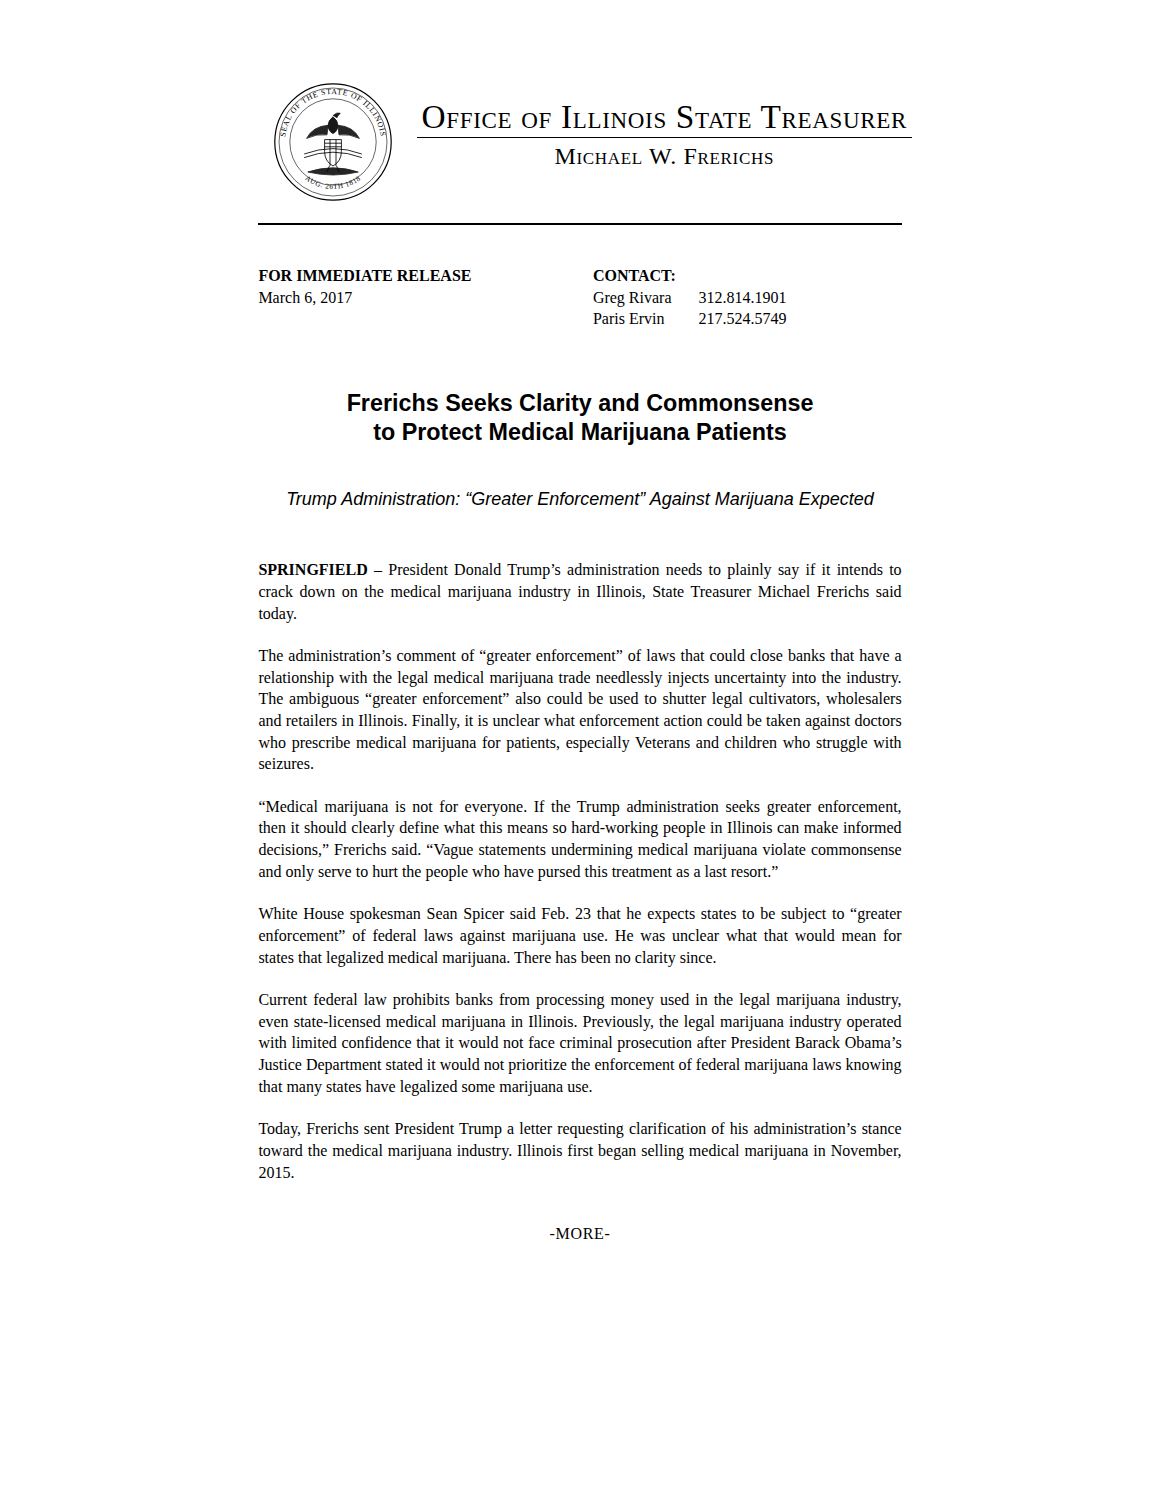SEAL OF THE STATE OF ILLINOIS AUG. 26TH 1818
Office of Illinois State Treasurer
Michael W. Frerichs
FOR IMMEDIATE RELEASE
March 6, 2017
CONTACT:
| Greg Rivara | 312.814.1901 |
| Paris Ervin | 217.524.5749 |
Frerichs Seeks Clarity and Commonsense
to Protect Medical Marijuana Patients
Trump Administration: “Greater Enforcement” Against Marijuana Expected
SPRINGFIELD – President Donald Trump’s administration needs to plainly say if it intends to crack down on the medical marijuana industry in Illinois, State Treasurer Michael Frerichs said today.
The administration’s comment of “greater enforcement” of laws that could close banks that have a relationship with the legal medical marijuana trade needlessly injects uncertainty into the industry. The ambiguous “greater enforcement” also could be used to shutter legal cultivators, wholesalers and retailers in Illinois. Finally, it is unclear what enforcement action could be taken against doctors who prescribe medical marijuana for patients, especially Veterans and children who struggle with seizures.
“Medical marijuana is not for everyone. If the Trump administration seeks greater enforcement, then it should clearly define what this means so hard-working people in Illinois can make informed decisions,” Frerichs said. “Vague statements undermining medical marijuana violate commonsense and only serve to hurt the people who have pursed this treatment as a last resort.”
White House spokesman Sean Spicer said Feb. 23 that he expects states to be subject to “greater enforcement” of federal laws against marijuana use. He was unclear what that would mean for states that legalized medical marijuana. There has been no clarity since.
Current federal law prohibits banks from processing money used in the legal marijuana industry, even state-licensed medical marijuana in Illinois. Previously, the legal marijuana industry operated with limited confidence that it would not face criminal prosecution after President Barack Obama’s Justice Department stated it would not prioritize the enforcement of federal marijuana laws knowing that many states have legalized some marijuana use.
Today, Frerichs sent President Trump a letter requesting clarification of his administration’s stance toward the medical marijuana industry. Illinois first began selling medical marijuana in November, 2015.
-MORE-